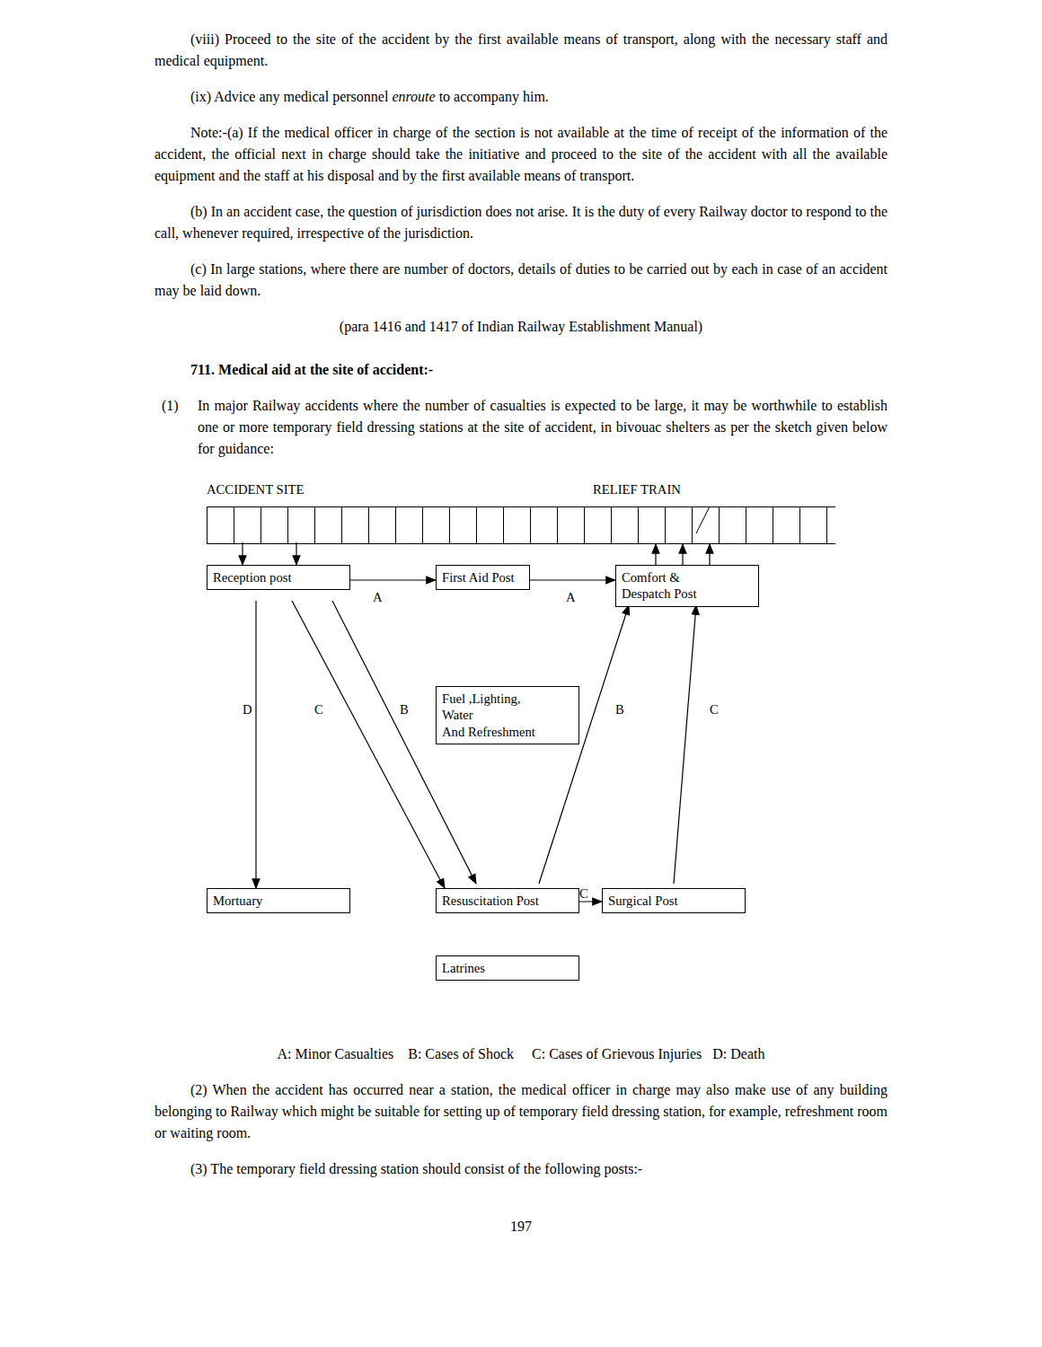(viii) Proceed to the site of the accident by the first available means of transport, along with the necessary staff and medical equipment.
(ix) Advice any medical personnel enroute to accompany him.
Note:-(a) If the medical officer in charge of the section is not available at the time of receipt of the information of the accident, the official next in charge should take the initiative and proceed to the site of the accident with all the available equipment and the staff at his disposal and by the first available means of transport.
(b) In an accident case, the question of jurisdiction does not arise. It is the duty of every Railway doctor to respond to the call, whenever required, irrespective of the jurisdiction.
(c) In large stations, where there are number of doctors, details of duties to be carried out by each in case of an accident may be laid down.
(para 1416 and 1417 of Indian Railway Establishment Manual)
711. Medical aid at the site of accident:-
(1) In major Railway accidents where the number of casualties is expected to be large, it may be worthwhile to establish one or more temporary field dressing stations at the site of accident, in bivouac shelters as per the sketch given below for guidance:
ACCIDENT SITE
RELIEF TRAIN
Reception post
First Aid Post
Comfort &
Despatch Post
Fuel ,Lighting,
Water
And Refreshment
Mortuary
Resuscitation Post
Surgical Post
Latrines
A
A
D
C
B
B
C
C
A: Minor Casualties B: Cases of Shock C: Cases of Grievous Injuries D: Death
(2) When the accident has occurred near a station, the medical officer in charge may also make use of any building belonging to Railway which might be suitable for setting up of temporary field dressing station, for example, refreshment room or waiting room.
(3) The temporary field dressing station should consist of the following posts:-
197